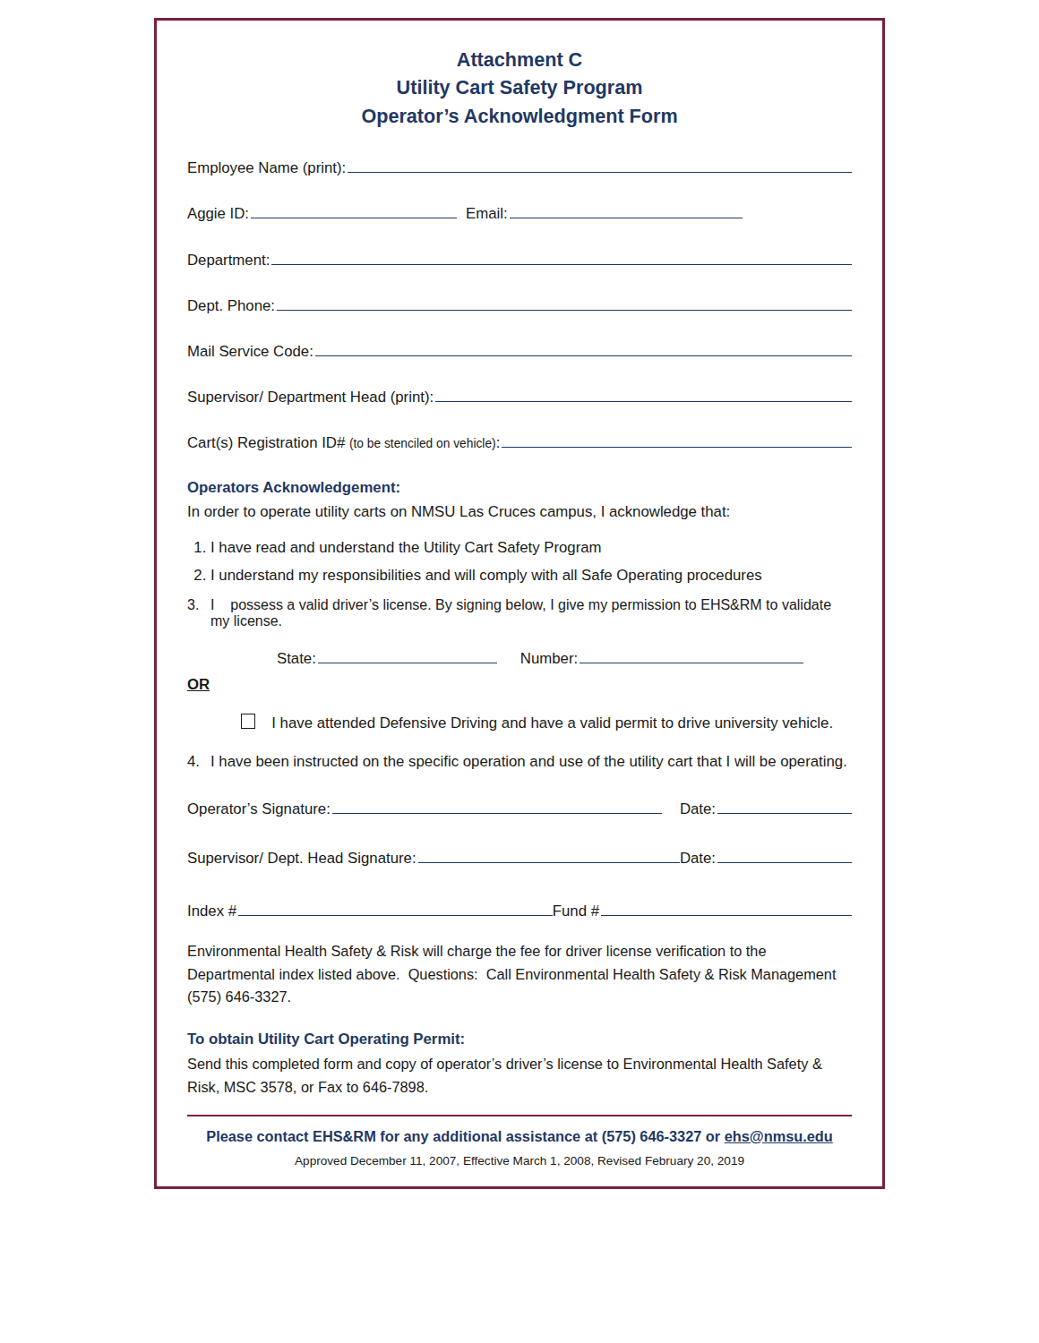Attachment C
Utility Cart Safety Program
Operator’s Acknowledgment Form
Employee Name (print):
Aggie ID: Email:
Department:
Dept. Phone:
Mail Service Code:
Supervisor/ Department Head (print):
Cart(s) Registration ID# (to be stenciled on vehicle):
Operators Acknowledgement:
In order to operate utility carts on NMSU Las Cruces campus, I acknowledge that:
I have read and understand the Utility Cart Safety Program
I understand my responsibilities and will comply with all Safe Operating procedures
3. I possess a valid driver’s license. By signing below, I give my permission to EHS&RM to validate my license.
State: Number:
OR
I have attended Defensive Driving and have a valid permit to drive university vehicle.
4. I have been instructed on the specific operation and use of the utility cart that I will be operating.
Operator’s Signature: Date:
Supervisor/ Dept. Head Signature: Date:
Index # Fund #
Environmental Health Safety & Risk will charge the fee for driver license verification to the Departmental index listed above. Questions: Call Environmental Health Safety & Risk Management (575) 646-3327.
To obtain Utility Cart Operating Permit:
Send this completed form and copy of operator’s driver’s license to Environmental Health Safety & Risk, MSC 3578, or Fax to 646-7898.
Please contact EHS&RM for any additional assistance at (575) 646-3327 or ehs@nmsu.edu
Approved December 11, 2007, Effective March 1, 2008, Revised February 20, 2019